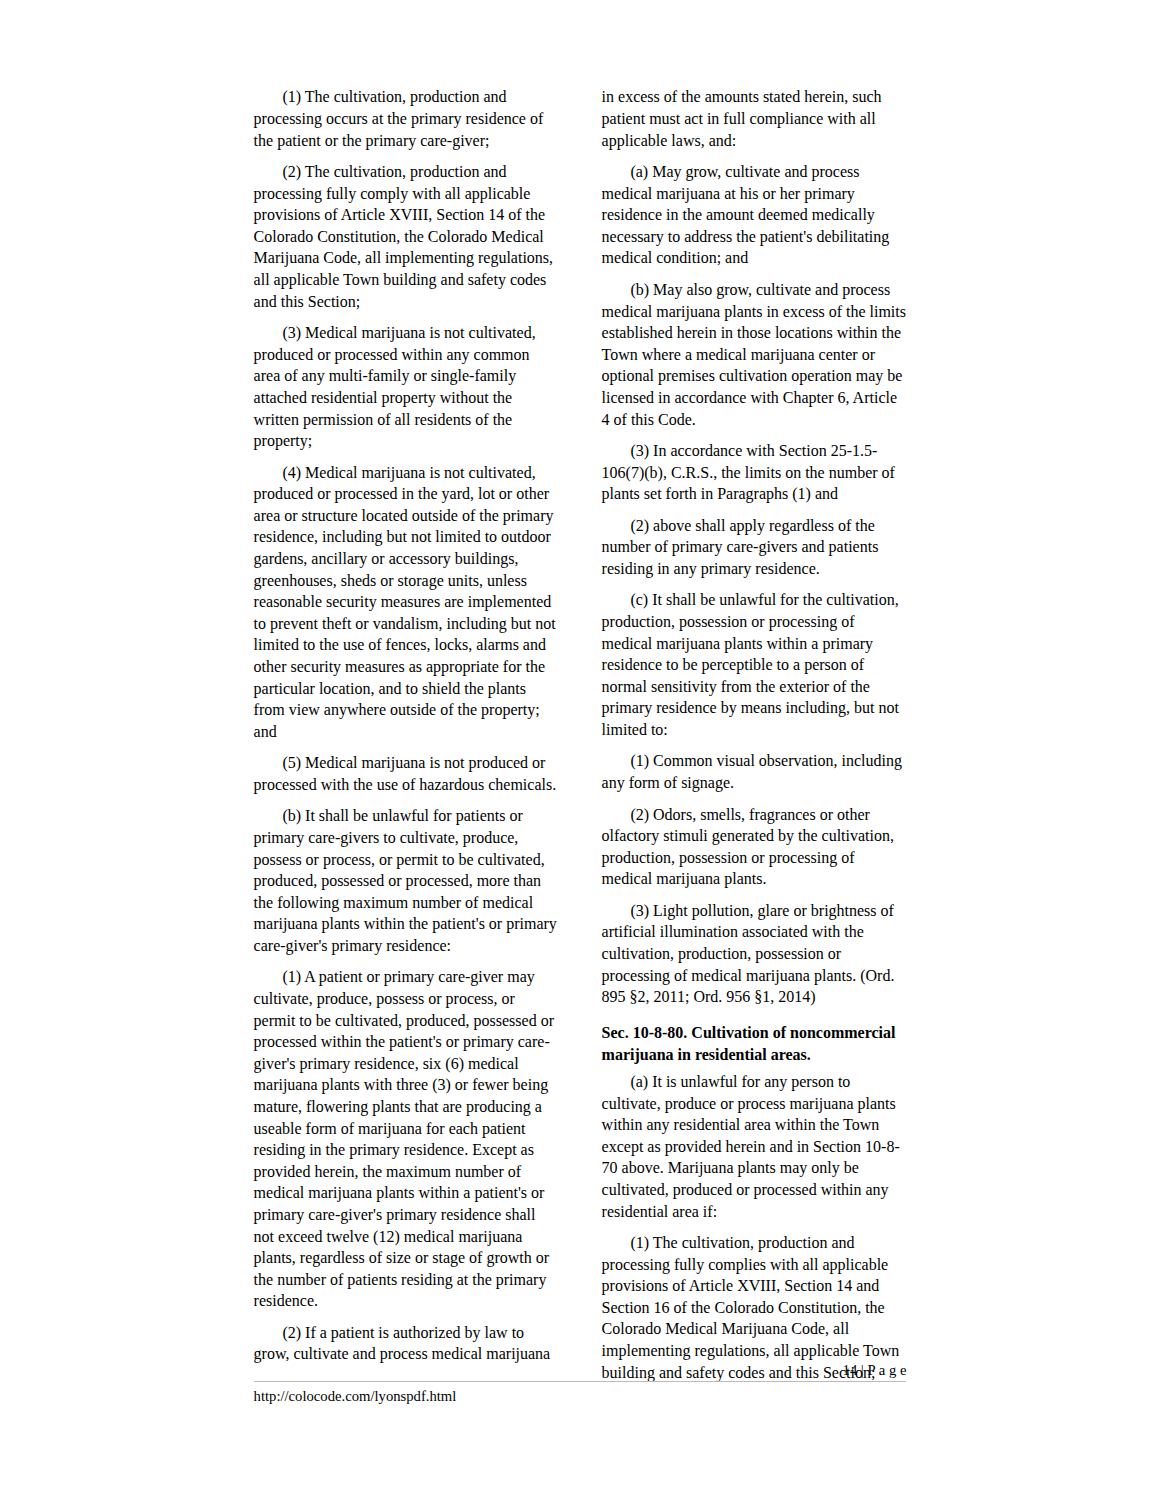(1) The cultivation, production and processing occurs at the primary residence of the patient or the primary care-giver;
(2) The cultivation, production and processing fully comply with all applicable provisions of Article XVIII, Section 14 of the Colorado Constitution, the Colorado Medical Marijuana Code, all implementing regulations, all applicable Town building and safety codes and this Section;
(3) Medical marijuana is not cultivated, produced or processed within any common area of any multi-family or single-family attached residential property without the written permission of all residents of the property;
(4) Medical marijuana is not cultivated, produced or processed in the yard, lot or other area or structure located outside of the primary residence, including but not limited to outdoor gardens, ancillary or accessory buildings, greenhouses, sheds or storage units, unless reasonable security measures are implemented to prevent theft or vandalism, including but not limited to the use of fences, locks, alarms and other security measures as appropriate for the particular location, and to shield the plants from view anywhere outside of the property; and
(5) Medical marijuana is not produced or processed with the use of hazardous chemicals.
(b) It shall be unlawful for patients or primary care-givers to cultivate, produce, possess or process, or permit to be cultivated, produced, possessed or processed, more than the following maximum number of medical marijuana plants within the patient's or primary care-giver's primary residence:
(1) A patient or primary care-giver may cultivate, produce, possess or process, or permit to be cultivated, produced, possessed or processed within the patient's or primary care-giver's primary residence, six (6) medical marijuana plants with three (3) or fewer being mature, flowering plants that are producing a useable form of marijuana for each patient residing in the primary residence. Except as provided herein, the maximum number of medical marijuana plants within a patient's or primary care-giver's primary residence shall not exceed twelve (12) medical marijuana plants, regardless of size or stage of growth or the number of patients residing at the primary residence.
(2) If a patient is authorized by law to grow, cultivate and process medical marijuana in excess of the amounts stated herein, such patient must act in full compliance with all applicable laws, and:
(a) May grow, cultivate and process medical marijuana at his or her primary residence in the amount deemed medically necessary to address the patient's debilitating medical condition; and
(b) May also grow, cultivate and process medical marijuana plants in excess of the limits established herein in those locations within the Town where a medical marijuana center or optional premises cultivation operation may be licensed in accordance with Chapter 6, Article 4 of this Code.
(3) In accordance with Section 25-1.5-106(7)(b), C.R.S., the limits on the number of plants set forth in Paragraphs (1) and
(2) above shall apply regardless of the number of primary care-givers and patients residing in any primary residence.
(c) It shall be unlawful for the cultivation, production, possession or processing of medical marijuana plants within a primary residence to be perceptible to a person of normal sensitivity from the exterior of the primary residence by means including, but not limited to:
(1) Common visual observation, including any form of signage.
(2) Odors, smells, fragrances or other olfactory stimuli generated by the cultivation, production, possession or processing of medical marijuana plants.
(3) Light pollution, glare or brightness of artificial illumination associated with the cultivation, production, possession or processing of medical marijuana plants. (Ord. 895 §2, 2011; Ord. 956 §1, 2014)
Sec. 10-8-80. Cultivation of noncommercial marijuana in residential areas.
(a) It is unlawful for any person to cultivate, produce or process marijuana plants within any residential area within the Town except as provided herein and in Section 10-8-70 above. Marijuana plants may only be cultivated, produced or processed within any residential area if:
(1) The cultivation, production and processing fully complies with all applicable provisions of Article XVIII, Section 14 and Section 16 of the Colorado Constitution, the Colorado Medical Marijuana Code, all implementing regulations, all applicable Town building and safety codes and this Section;
14 | P a g e
http://colocode.com/lyonspdf.html